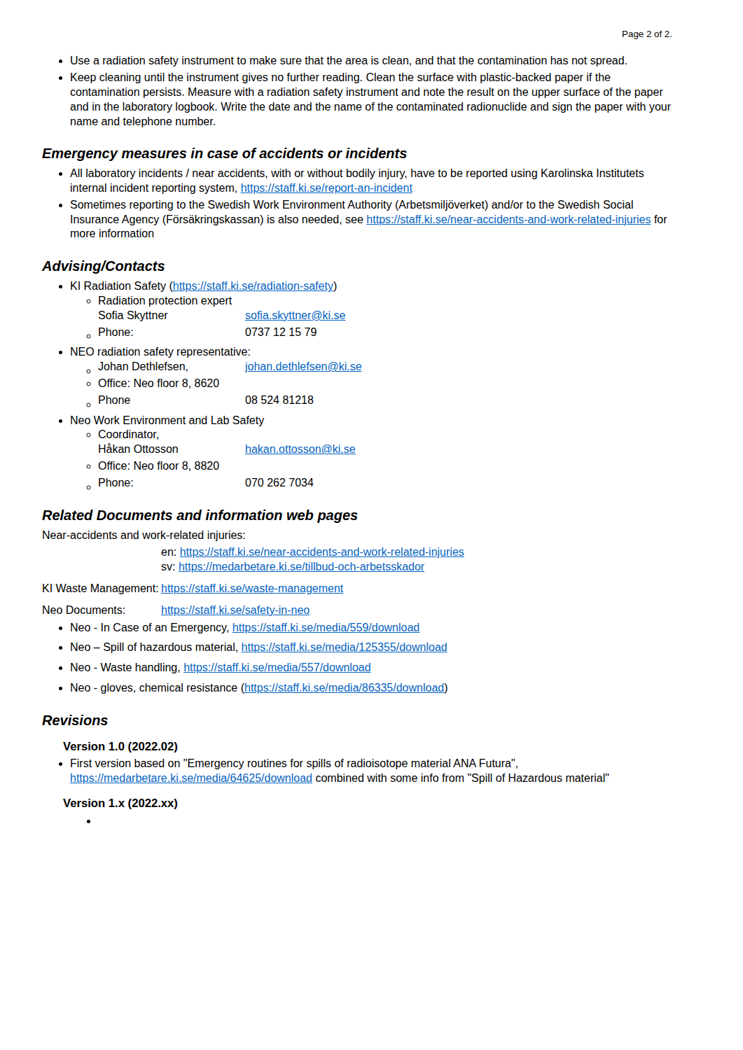Page 2 of 2.
Use a radiation safety instrument to make sure that the area is clean, and that the contamination has not spread.
Keep cleaning until the instrument gives no further reading. Clean the surface with plastic-backed paper if the contamination persists. Measure with a radiation safety instrument and note the result on the upper surface of the paper and in the laboratory logbook. Write the date and the name of the contaminated radionuclide and sign the paper with your name and telephone number.
Emergency measures in case of accidents or incidents
All laboratory incidents / near accidents, with or without bodily injury, have to be reported using Karolinska Institutets internal incident reporting system, https://staff.ki.se/report-an-incident
Sometimes reporting to the Swedish Work Environment Authority (Arbetsmiljöverket) and/or to the Swedish Social Insurance Agency (Försäkringskassan) is also needed, see https://staff.ki.se/near-accidents-and-work-related-injuries for more information
Advising/Contacts
KI Radiation Safety (https://staff.ki.se/radiation-safety)
Radiation protection expert
| Sofia Skyttner | sofia.skyttner@ki.se |
| Phone: | 0737 12 15 79 |
NEO radiation safety representative:
| Johan Dethlefsen, | johan.dethlefsen@ki.se |
Office: Neo floor 8, 8620
| Phone | 08 524 81218 |
Neo Work Environment and Lab Safety
Coordinator,
| Håkan Ottosson | hakan.ottosson@ki.se |
Office: Neo floor 8, 8820
| Phone: | 070 262 7034 |
Related Documents and information web pages
Near-accidents and work-related injuries:
en: https://staff.ki.se/near-accidents-and-work-related-injuries
sv: https://medarbetare.ki.se/tillbud-och-arbetsskador
KI Waste Management: https://staff.ki.se/waste-management
Neo Documents: https://staff.ki.se/safety-in-neo
Neo - In Case of an Emergency, https://staff.ki.se/media/559/download
Neo – Spill of hazardous material, https://staff.ki.se/media/125355/download
Neo - Waste handling, https://staff.ki.se/media/557/download
Neo - gloves, chemical resistance (https://staff.ki.se/media/86335/download)
Revisions
Version 1.0 (2022.02)
First version based on "Emergency routines for spills of radioisotope material ANA Futura", https://medarbetare.ki.se/media/64625/download combined with some info from "Spill of Hazardous material"
Version 1.x (2022.xx)